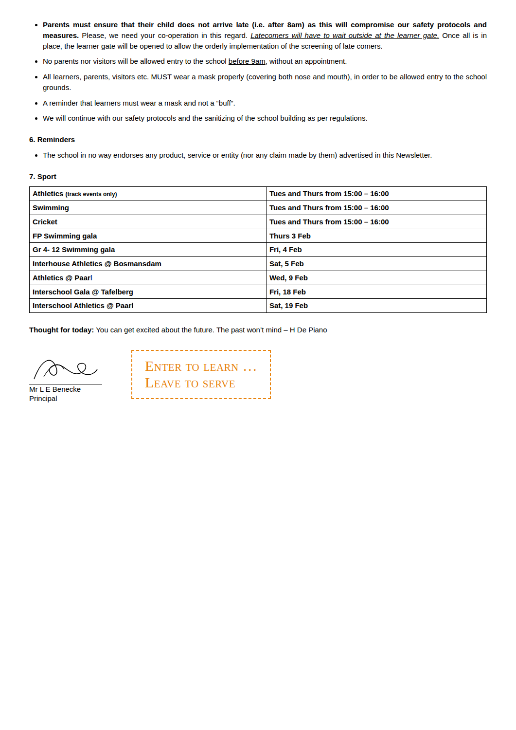Parents must ensure that their child does not arrive late (i.e. after 8am) as this will compromise our safety protocols and measures. Please, we need your co-operation in this regard. Latecomers will have to wait outside at the learner gate. Once all is in place, the learner gate will be opened to allow the orderly implementation of the screening of late comers.
No parents nor visitors will be allowed entry to the school before 9am, without an appointment.
All learners, parents, visitors etc. MUST wear a mask properly (covering both nose and mouth), in order to be allowed entry to the school grounds.
A reminder that learners must wear a mask and not a “buff”.
We will continue with our safety protocols and the sanitizing of the school building as per regulations.
6. Reminders
The school in no way endorses any product, service or entity (nor any claim made by them) advertised in this Newsletter.
7. Sport
| Athletics (track events only) | Tues and Thurs from 15:00 – 16:00 |
| Swimming | Tues and Thurs from 15:00 – 16:00 |
| Cricket | Tues and Thurs from 15:00 – 16:00 |
| FP Swimming gala | Thurs 3 Feb |
| Gr 4- 12 Swimming gala | Fri, 4 Feb |
| Interhouse Athletics @ Bosmansdam | Sat, 5 Feb |
| Athletics @ Paar l | Wed, 9 Feb |
| Interschool Gala @ Tafelberg | Fri, 18 Feb |
| Interschool Athletics @ Paarl | Sat, 19 Feb |
Thought for today: You can get excited about the future. The past won’t mind – H De Piano
Mr L E Benecke
Principal
Enter to learn …
Leave to serve